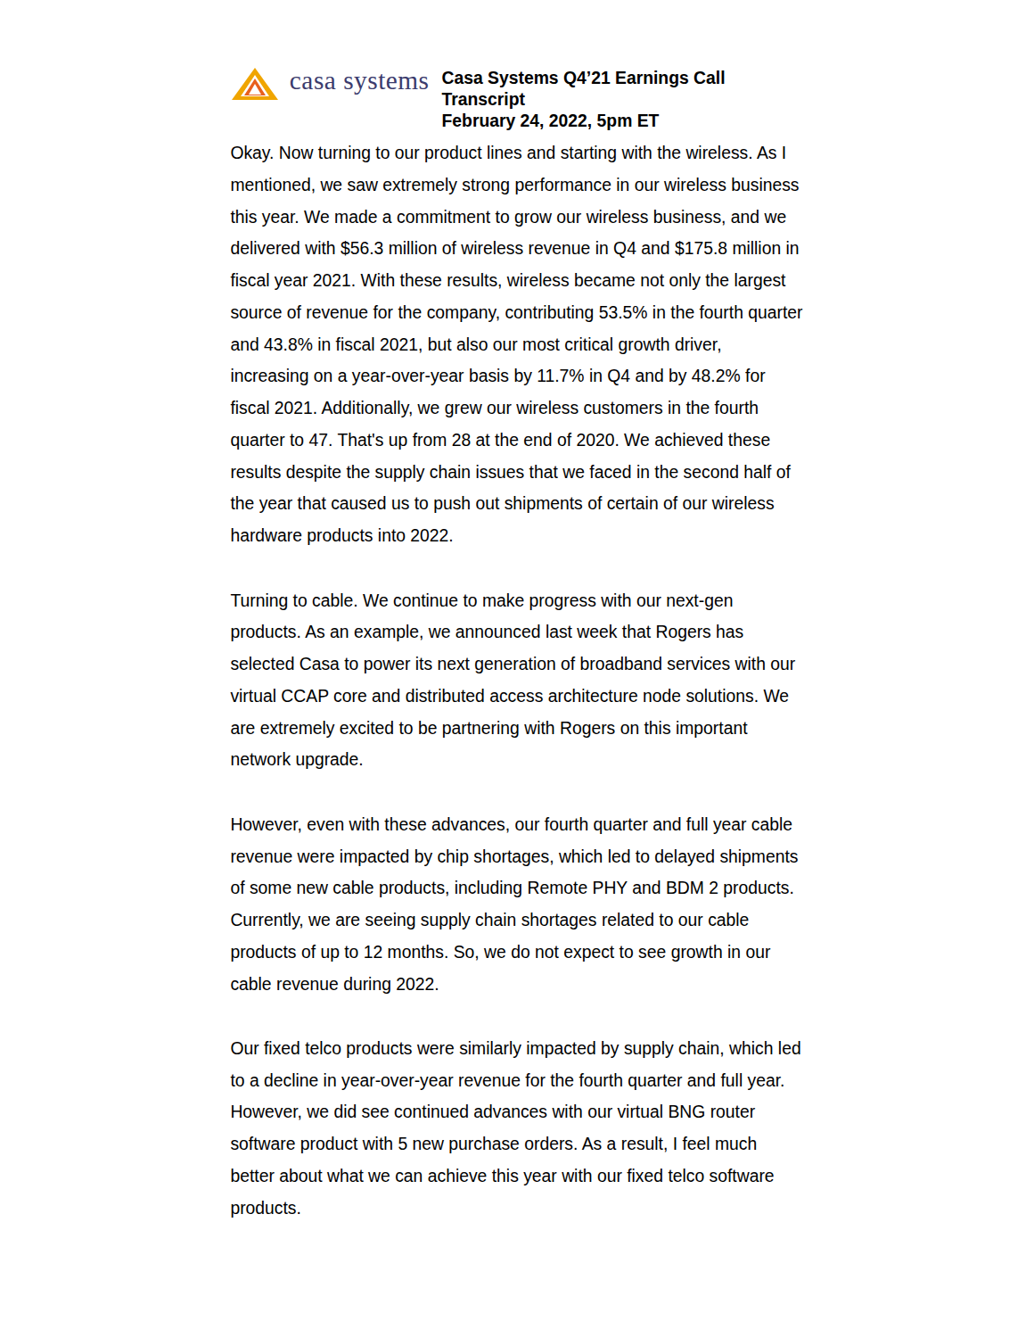casa systems
Casa Systems Q4’21 Earnings Call Transcript
February 24, 2022, 5pm ET
Okay. Now turning to our product lines and starting with the wireless. As I mentioned, we saw extremely strong performance in our wireless business this year. We made a commitment to grow our wireless business, and we delivered with $56.3 million of wireless revenue in Q4 and $175.8 million in fiscal year 2021. With these results, wireless became not only the largest source of revenue for the company, contributing 53.5% in the fourth quarter and 43.8% in fiscal 2021, but also our most critical growth driver, increasing on a year-over-year basis by 11.7% in Q4 and by 48.2% for fiscal 2021. Additionally, we grew our wireless customers in the fourth quarter to 47. That's up from 28 at the end of 2020. We achieved these results despite the supply chain issues that we faced in the second half of the year that caused us to push out shipments of certain of our wireless hardware products into 2022.
Turning to cable. We continue to make progress with our next-gen products. As an example, we announced last week that Rogers has selected Casa to power its next generation of broadband services with our virtual CCAP core and distributed access architecture node solutions. We are extremely excited to be partnering with Rogers on this important network upgrade.
However, even with these advances, our fourth quarter and full year cable revenue were impacted by chip shortages, which led to delayed shipments of some new cable products, including Remote PHY and BDM 2 products. Currently, we are seeing supply chain shortages related to our cable products of up to 12 months. So, we do not expect to see growth in our cable revenue during 2022.
Our fixed telco products were similarly impacted by supply chain, which led to a decline in year-over-year revenue for the fourth quarter and full year. However, we did see continued advances with our virtual BNG router software product with 5 new purchase orders. As a result, I feel much better about what we can achieve this year with our fixed telco software products.